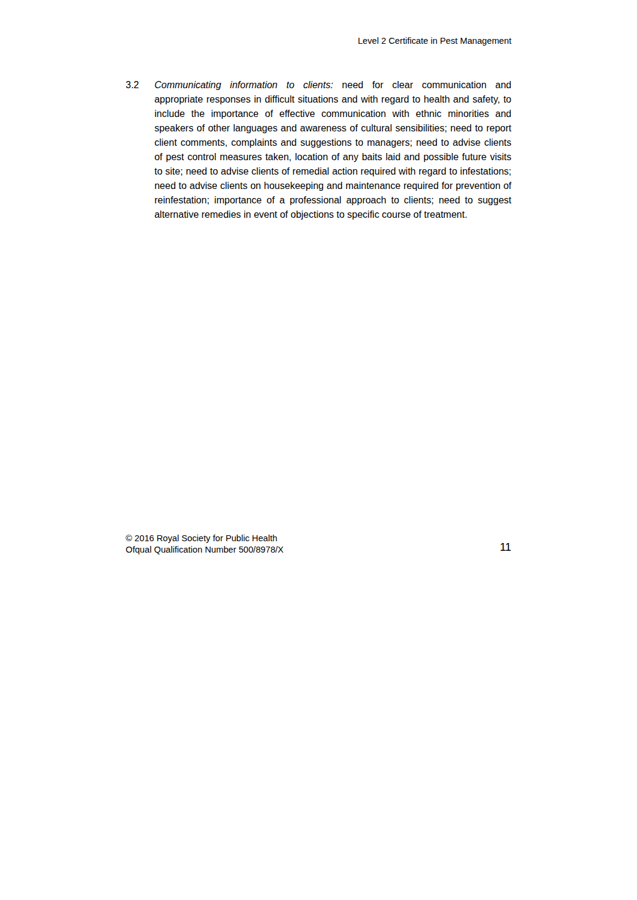Level 2 Certificate in Pest Management
3.2
Communicating information to clients: need for clear communication and appropriate responses in difficult situations and with regard to health and safety, to include the importance of effective communication with ethnic minorities and speakers of other languages and awareness of cultural sensibilities; need to report client comments, complaints and suggestions to managers; need to advise clients of pest control measures taken, location of any baits laid and possible future visits to site; need to advise clients of remedial action required with regard to infestations; need to advise clients on housekeeping and maintenance required for prevention of reinfestation; importance of a professional approach to clients; need to suggest alternative remedies in event of objections to specific course of treatment.
© 2016 Royal Society for Public Health
Ofqual Qualification Number 500/8978/X
11